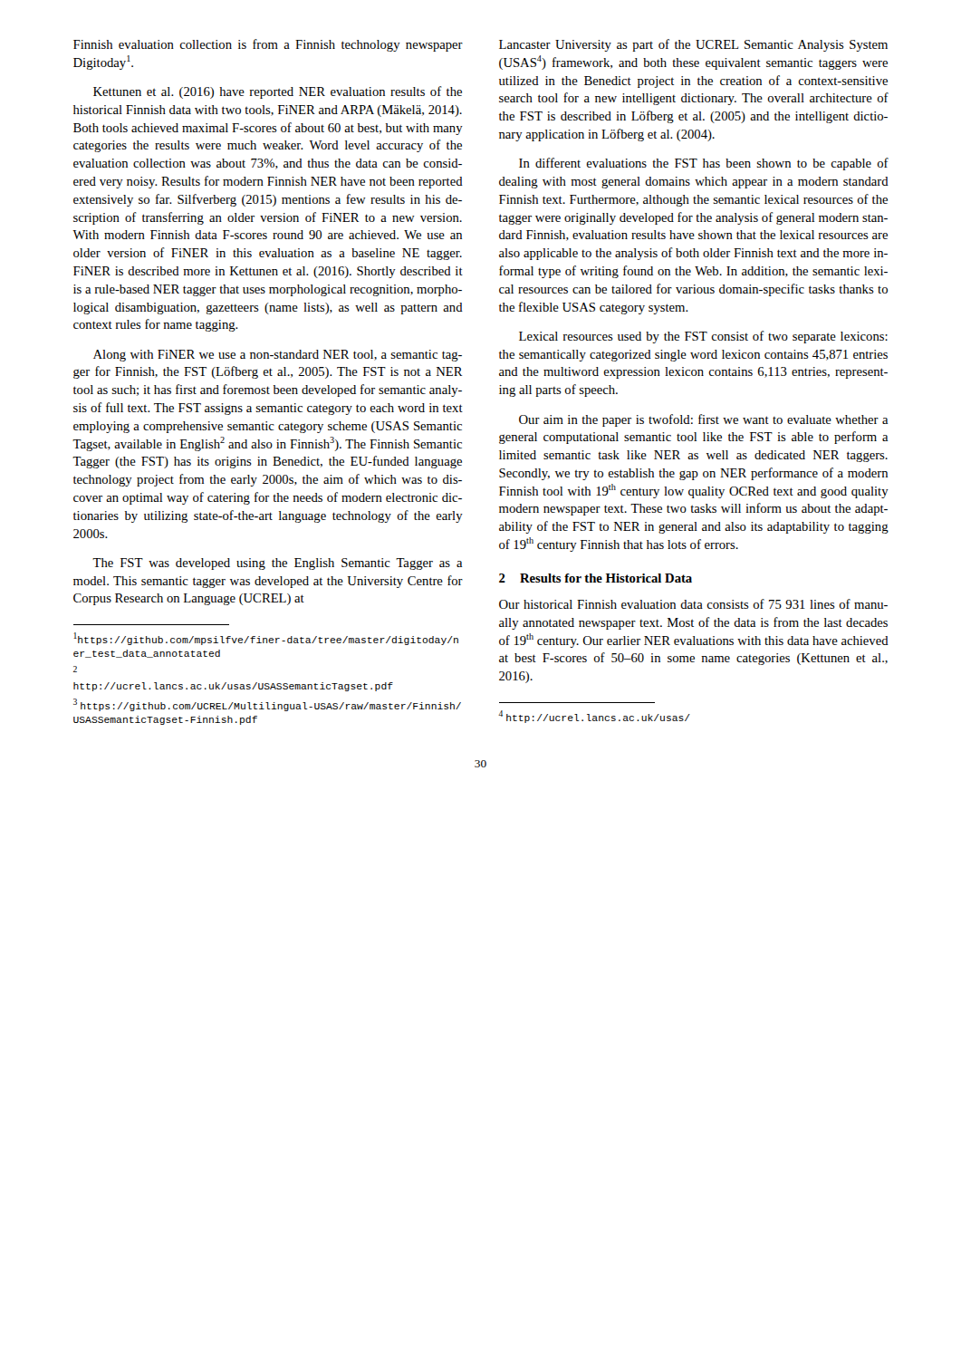Finnish evaluation collection is from a Finnish technology newspaper Digitoday1.
Kettunen et al. (2016) have reported NER evaluation results of the historical Finnish data with two tools, FiNER and ARPA (Mäkelä, 2014). Both tools achieved maximal F-scores of about 60 at best, but with many categories the results were much weaker. Word level accuracy of the evaluation collection was about 73%, and thus the data can be considered very noisy. Results for modern Finnish NER have not been reported extensively so far. Silfverberg (2015) mentions a few results in his description of transferring an older version of FiNER to a new version. With modern Finnish data F-scores round 90 are achieved. We use an older version of FiNER in this evaluation as a baseline NE tagger. FiNER is described more in Kettunen et al. (2016). Shortly described it is a rule-based NER tagger that uses morphological recognition, morphological disambiguation, gazetteers (name lists), as well as pattern and context rules for name tagging.
Along with FiNER we use a non-standard NER tool, a semantic tagger for Finnish, the FST (Löfberg et al., 2005). The FST is not a NER tool as such; it has first and foremost been developed for semantic analysis of full text. The FST assigns a semantic category to each word in text employing a comprehensive semantic category scheme (USAS Semantic Tagset, available in English2 and also in Finnish3). The Finnish Semantic Tagger (the FST) has its origins in Benedict, the EU-funded language technology project from the early 2000s, the aim of which was to discover an optimal way of catering for the needs of modern electronic dictionaries by utilizing state-of-the-art language technology of the early 2000s.
The FST was developed using the English Semantic Tagger as a model. This semantic tagger was developed at the University Centre for Corpus Research on Language (UCREL) at
1 https://github.com/mpsilfve/finer-data/tree/master/digitoday/ner_test_data_annotatated
2
http://ucrel.lancs.ac.uk/usas/USASSemanticTagset.pdf
3 https://github.com/UCREL/Multilingual-USAS/raw/master/Finnish/USASSemanticTagset-Finnish.pdf
Lancaster University as part of the UCREL Semantic Analysis System (USAS4) framework, and both these equivalent semantic taggers were utilized in the Benedict project in the creation of a context-sensitive search tool for a new intelligent dictionary. The overall architecture of the FST is described in Löfberg et al. (2005) and the intelligent dictionary application in Löfberg et al. (2004).
In different evaluations the FST has been shown to be capable of dealing with most general domains which appear in a modern standard Finnish text. Furthermore, although the semantic lexical resources of the tagger were originally developed for the analysis of general modern standard Finnish, evaluation results have shown that the lexical resources are also applicable to the analysis of both older Finnish text and the more informal type of writing found on the Web. In addition, the semantic lexical resources can be tailored for various domain-specific tasks thanks to the flexible USAS category system.
Lexical resources used by the FST consist of two separate lexicons: the semantically categorized single word lexicon contains 45,871 entries and the multiword expression lexicon contains 6,113 entries, representing all parts of speech.
Our aim in the paper is twofold: first we want to evaluate whether a general computational semantic tool like the FST is able to perform a limited semantic task like NER as well as dedicated NER taggers. Secondly, we try to establish the gap on NER performance of a modern Finnish tool with 19th century low quality OCRed text and good quality modern newspaper text. These two tasks will inform us about the adaptability of the FST to NER in general and also its adaptability to tagging of 19th century Finnish that has lots of errors.
2 Results for the Historical Data
Our historical Finnish evaluation data consists of 75 931 lines of manually annotated newspaper text. Most of the data is from the last decades of 19th century. Our earlier NER evaluations with this data have achieved at best F-scores of 50–60 in some name categories (Kettunen et al., 2016).
4 http://ucrel.lancs.ac.uk/usas/
30